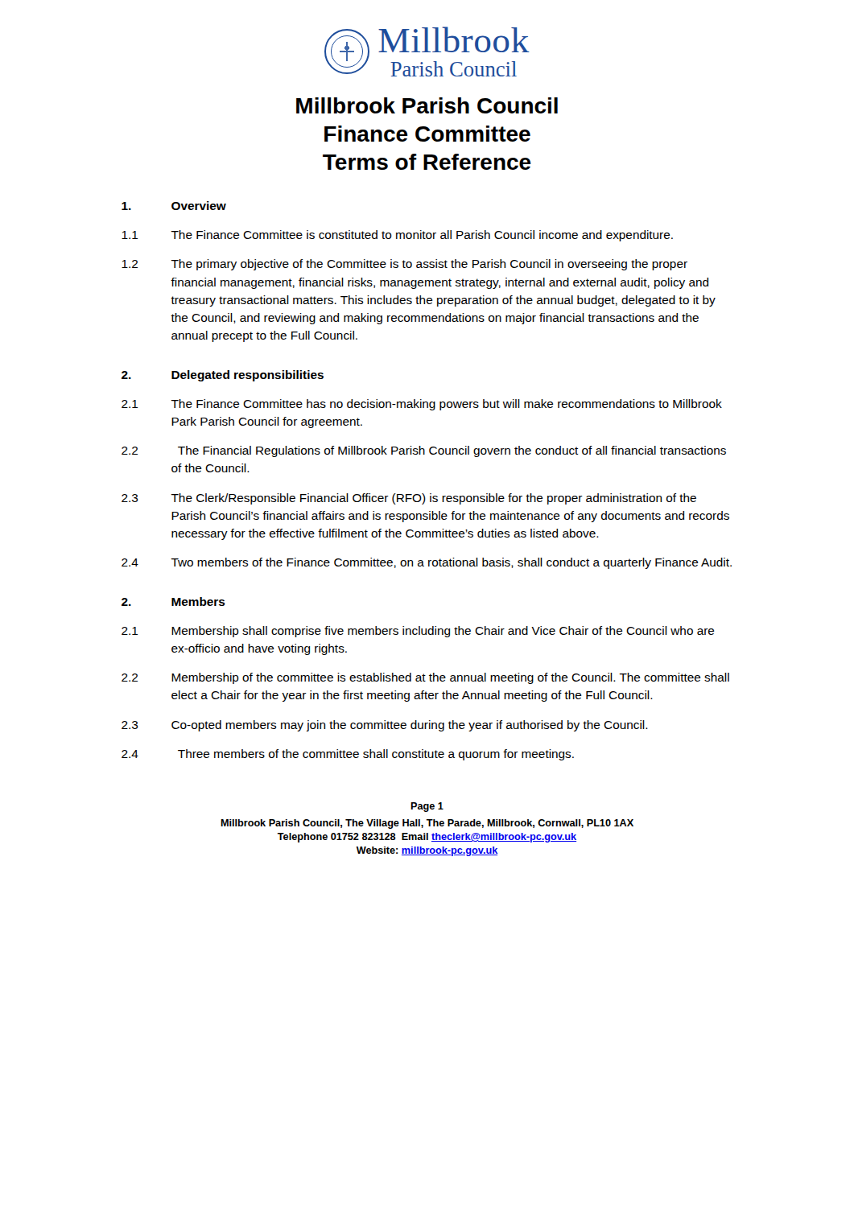Millbrook
Parish Council
Millbrook Parish Council
Finance Committee
Terms of Reference
1.
Overview
1.1 The Finance Committee is constituted to monitor all Parish Council income and expenditure.
1.2 The primary objective of the Committee is to assist the Parish Council in overseeing the proper financial management, financial risks, management strategy, internal and external audit, policy and treasury transactional matters. This includes the preparation of the annual budget, delegated to it by the Council, and reviewing and making recommendations on major financial transactions and the annual precept to the Full Council.
2.
Delegated responsibilities
2.1 The Finance Committee has no decision-making powers but will make recommendations to Millbrook Park Parish Council for agreement.
2.2 The Financial Regulations of Millbrook Parish Council govern the conduct of all financial transactions of the Council.
2.3 The Clerk/Responsible Financial Officer (RFO) is responsible for the proper administration of the Parish Council’s financial affairs and is responsible for the maintenance of any documents and records necessary for the effective fulfilment of the Committee’s duties as listed above.
2.4 Two members of the Finance Committee, on a rotational basis, shall conduct a quarterly Finance Audit.
2.
Members
2.1 Membership shall comprise five members including the Chair and Vice Chair of the Council who are ex-officio and have voting rights.
2.2 Membership of the committee is established at the annual meeting of the Council. The committee shall elect a Chair for the year in the first meeting after the Annual meeting of the Full Council.
2.3 Co-opted members may join the committee during the year if authorised by the Council.
2.4 Three members of the committee shall constitute a quorum for meetings.
Page 1
Millbrook Parish Council, The Village Hall, The Parade, Millbrook, Cornwall, PL10 1AX
Telephone 01752 823128 Email theclerk@millbrook-pc.gov.uk
Website: millbrook-pc.gov.uk